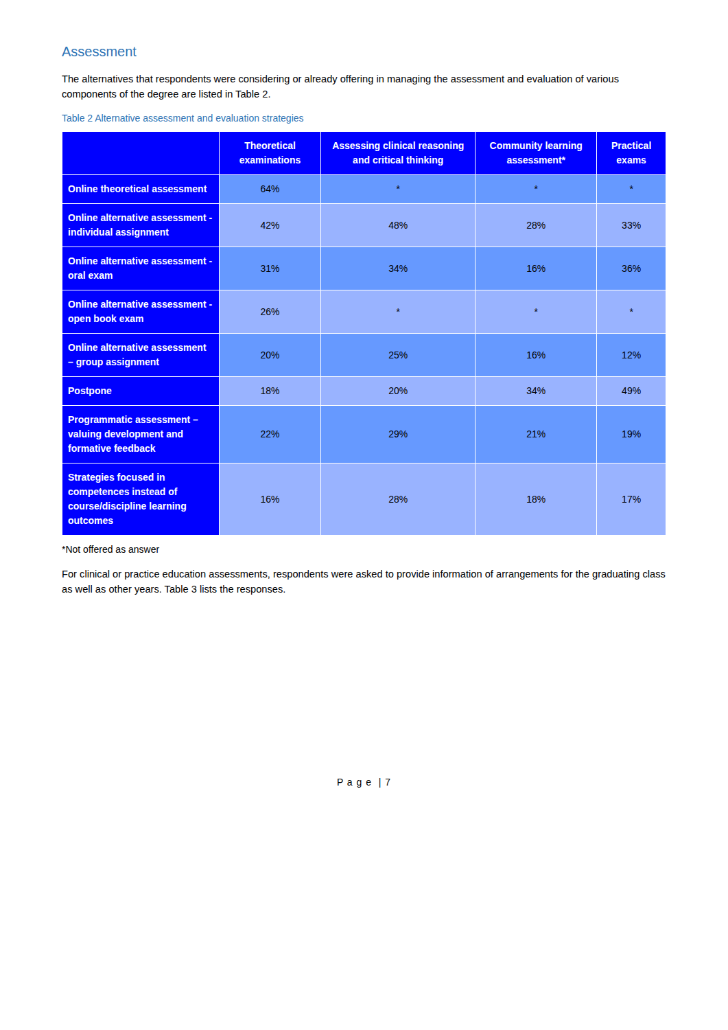Assessment
The alternatives that respondents were considering or already offering in managing the assessment and evaluation of various components of the degree are listed in Table 2.
Table 2 Alternative assessment and evaluation strategies
| | Theoretical examinations | Assessing clinical reasoning and critical thinking | Community learning assessment* | Practical exams |
| --- | --- | --- | --- | --- |
| Online theoretical assessment | 64% | * | * | * |
| Online alternative assessment - individual assignment | 42% | 48% | 28% | 33% |
| Online alternative assessment - oral exam | 31% | 34% | 16% | 36% |
| Online alternative assessment - open book exam | 26% | * | * | * |
| Online alternative assessment – group assignment | 20% | 25% | 16% | 12% |
| Postpone | 18% | 20% | 34% | 49% |
| Programmatic assessment – valuing development and formative feedback | 22% | 29% | 21% | 19% |
| Strategies focused in competences instead of course/discipline learning outcomes | 16% | 28% | 18% | 17% |
*Not offered as answer
For clinical or practice education assessments, respondents were asked to provide information of arrangements for the graduating class as well as other years. Table 3 lists the responses.
P a g e | 7